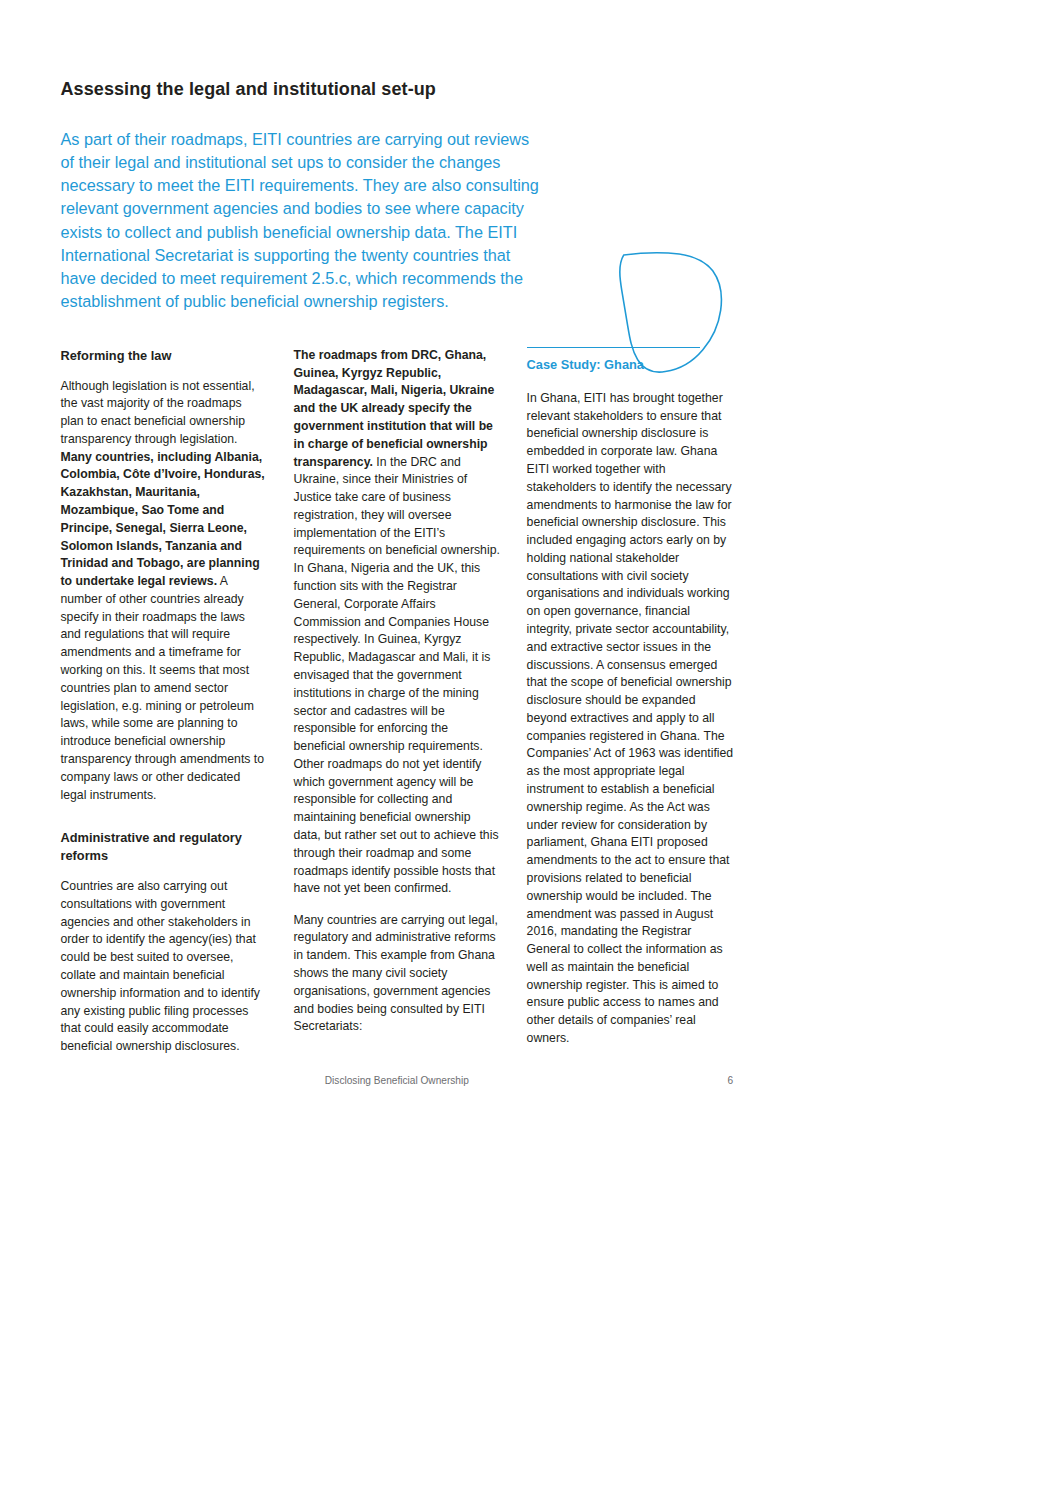Assessing the legal and institutional set-up
As part of their roadmaps, EITI countries are carrying out reviews of their legal and institutional set ups to consider the changes necessary to meet the EITI requirements. They are also consulting relevant government agencies and bodies to see where capacity exists to collect and publish beneficial ownership data. The EITI International Secretariat is supporting the twenty countries that have decided to meet requirement 2.5.c, which recommends the establishment of public beneficial ownership registers.
Reforming the law
Although legislation is not essential, the vast majority of the roadmaps plan to enact beneficial ownership transparency through legislation. Many countries, including Albania, Colombia, Côte d’Ivoire, Honduras, Kazakhstan, Mauritania, Mozambique, Sao Tome and Principe, Senegal, Sierra Leone, Solomon Islands, Tanzania and Trinidad and Tobago, are planning to undertake legal reviews. A number of other countries already specify in their roadmaps the laws and regulations that will require amendments and a timeframe for working on this. It seems that most countries plan to amend sector legislation, e.g. mining or petroleum laws, while some are planning to introduce beneficial ownership transparency through amendments to company laws or other dedicated legal instruments.
Administrative and regulatory reforms
Countries are also carrying out consultations with government agencies and other stakeholders in order to identify the agency(ies) that could be best suited to oversee, collate and maintain beneficial ownership information and to identify any existing public filing processes that could easily accommodate beneficial ownership disclosures.
The roadmaps from DRC, Ghana, Guinea, Kyrgyz Republic, Madagascar, Mali, Nigeria, Ukraine and the UK already specify the government institution that will be in charge of beneficial ownership transparency. In the DRC and Ukraine, since their Ministries of Justice take care of business registration, they will oversee implementation of the EITI’s requirements on beneficial ownership. In Ghana, Nigeria and the UK, this function sits with the Registrar General, Corporate Affairs Commission and Companies House respectively. In Guinea, Kyrgyz Republic, Madagascar and Mali, it is envisaged that the government institutions in charge of the mining sector and cadastres will be responsible for enforcing the beneficial ownership requirements. Other roadmaps do not yet identify which government agency will be responsible for collecting and maintaining beneficial ownership data, but rather set out to achieve this through their roadmap and some roadmaps identify possible hosts that have not yet been confirmed.
Many countries are carrying out legal, regulatory and administrative reforms in tandem. This example from Ghana shows the many civil society organisations, government agencies and bodies being consulted by EITI Secretariats:
Case Study: Ghana
In Ghana, EITI has brought together relevant stakeholders to ensure that beneficial ownership disclosure is embedded in corporate law. Ghana EITI worked together with stakeholders to identify the necessary amendments to harmonise the law for beneficial ownership disclosure. This included engaging actors early on by holding national stakeholder consultations with civil society organisations and individuals working on open governance, financial integrity, private sector accountability, and extractive sector issues in the discussions. A consensus emerged that the scope of beneficial ownership disclosure should be expanded beyond extractives and apply to all companies registered in Ghana. The Companies’ Act of 1963 was identified as the most appropriate legal instrument to establish a beneficial ownership regime. As the Act was under review for consideration by parliament, Ghana EITI proposed amendments to the act to ensure that provisions related to beneficial ownership would be included. The amendment was passed in August 2016, mandating the Registrar General to collect the information as well as maintain the beneficial ownership register. This is aimed to ensure public access to names and other details of companies’ real owners.
Disclosing Beneficial Ownership
6